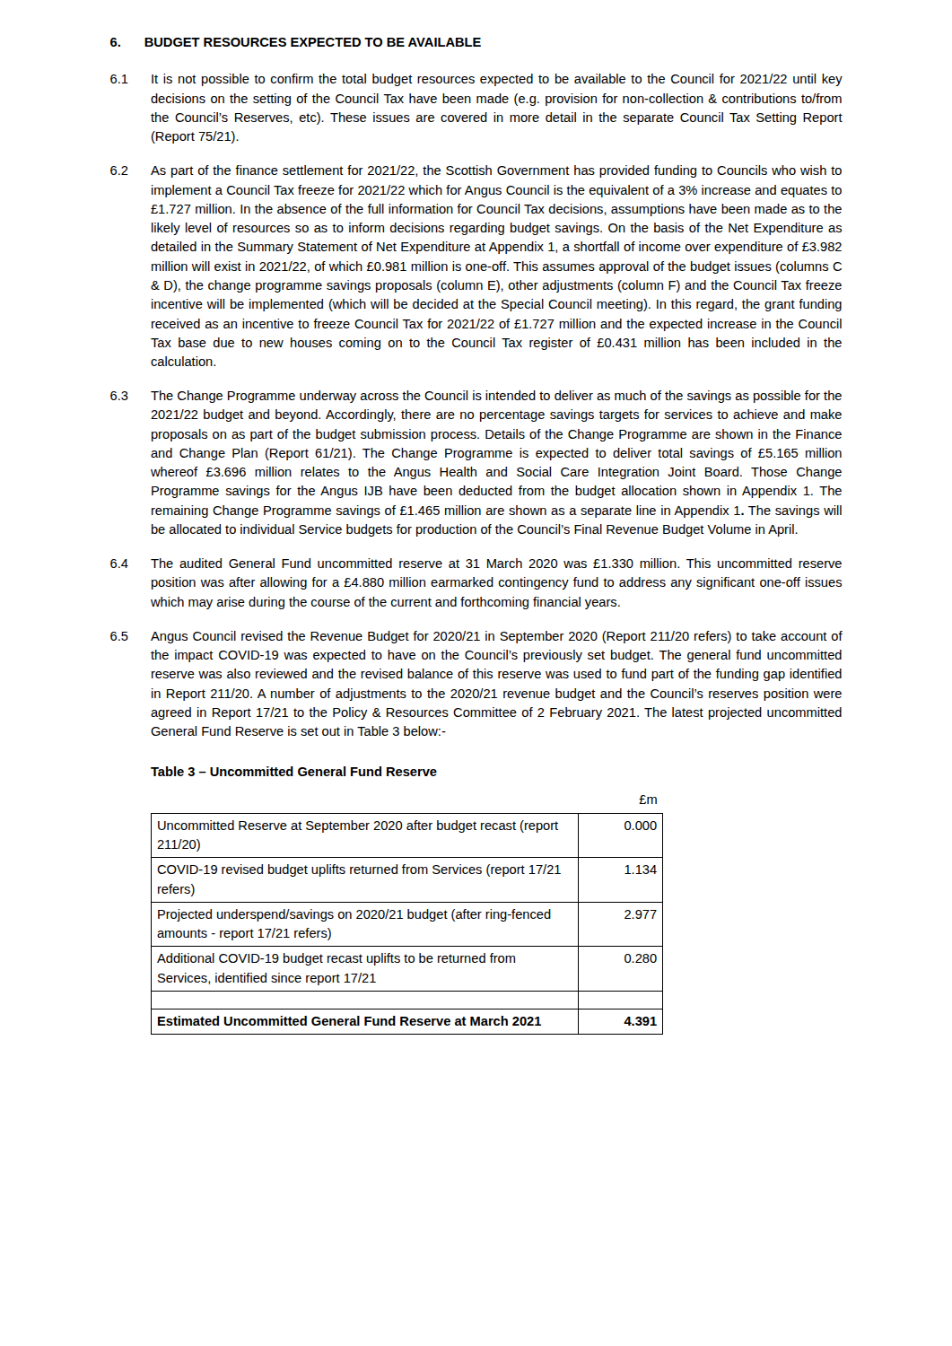6. BUDGET RESOURCES EXPECTED TO BE AVAILABLE
6.1
It is not possible to confirm the total budget resources expected to be available to the Council for 2021/22 until key decisions on the setting of the Council Tax have been made (e.g. provision for non-collection & contributions to/from the Council’s Reserves, etc). These issues are covered in more detail in the separate Council Tax Setting Report (Report 75/21).
6.2
As part of the finance settlement for 2021/22, the Scottish Government has provided funding to Councils who wish to implement a Council Tax freeze for 2021/22 which for Angus Council is the equivalent of a 3% increase and equates to £1.727 million. In the absence of the full information for Council Tax decisions, assumptions have been made as to the likely level of resources so as to inform decisions regarding budget savings. On the basis of the Net Expenditure as detailed in the Summary Statement of Net Expenditure at Appendix 1, a shortfall of income over expenditure of £3.982 million will exist in 2021/22, of which £0.981 million is one-off. This assumes approval of the budget issues (columns C & D), the change programme savings proposals (column E), other adjustments (column F) and the Council Tax freeze incentive will be implemented (which will be decided at the Special Council meeting). In this regard, the grant funding received as an incentive to freeze Council Tax for 2021/22 of £1.727 million and the expected increase in the Council Tax base due to new houses coming on to the Council Tax register of £0.431 million has been included in the calculation.
6.3
The Change Programme underway across the Council is intended to deliver as much of the savings as possible for the 2021/22 budget and beyond. Accordingly, there are no percentage savings targets for services to achieve and make proposals on as part of the budget submission process. Details of the Change Programme are shown in the Finance and Change Plan (Report 61/21). The Change Programme is expected to deliver total savings of £5.165 million whereof £3.696 million relates to the Angus Health and Social Care Integration Joint Board. Those Change Programme savings for the Angus IJB have been deducted from the budget allocation shown in Appendix 1. The remaining Change Programme savings of £1.465 million are shown as a separate line in Appendix 1. The savings will be allocated to individual Service budgets for production of the Council’s Final Revenue Budget Volume in April.
6.4
The audited General Fund uncommitted reserve at 31 March 2020 was £1.330 million. This uncommitted reserve position was after allowing for a £4.880 million earmarked contingency fund to address any significant one-off issues which may arise during the course of the current and forthcoming financial years.
6.5
Angus Council revised the Revenue Budget for 2020/21 in September 2020 (Report 211/20 refers) to take account of the impact COVID-19 was expected to have on the Council’s previously set budget. The general fund uncommitted reserve was also reviewed and the revised balance of this reserve was used to fund part of the funding gap identified in Report 211/20. A number of adjustments to the 2020/21 revenue budget and the Council’s reserves position were agreed in Report 17/21 to the Policy & Resources Committee of 2 February 2021. The latest projected uncommitted General Fund Reserve is set out in Table 3 below:-
Table 3 – Uncommitted General Fund Reserve
| | £m |
| Uncommitted Reserve at September 2020 after budget recast (report 211/20) | 0.000 |
| COVID-19 revised budget uplifts returned from Services (report 17/21 refers) | 1.134 |
| Projected underspend/savings on 2020/21 budget (after ring-fenced amounts - report 17/21 refers) | 2.977 |
| Additional COVID-19 budget recast uplifts to be returned from Services, identified since report 17/21 | 0.280 |
| Estimated Uncommitted General Fund Reserve at March 2021 | 4.391 |